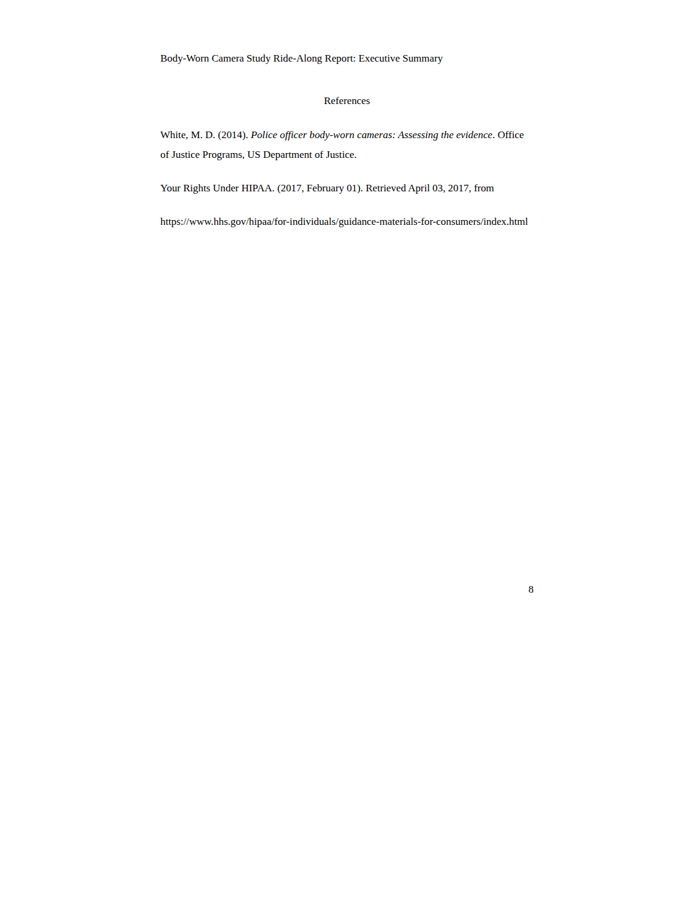Body-Worn Camera Study Ride-Along Report: Executive Summary
References
White, M. D. (2014). Police officer body-worn cameras: Assessing the evidence. Office of Justice Programs, US Department of Justice.
Your Rights Under HIPAA. (2017, February 01). Retrieved April 03, 2017, from
https://www.hhs.gov/hipaa/for-individuals/guidance-materials-for-consumers/index.html
8